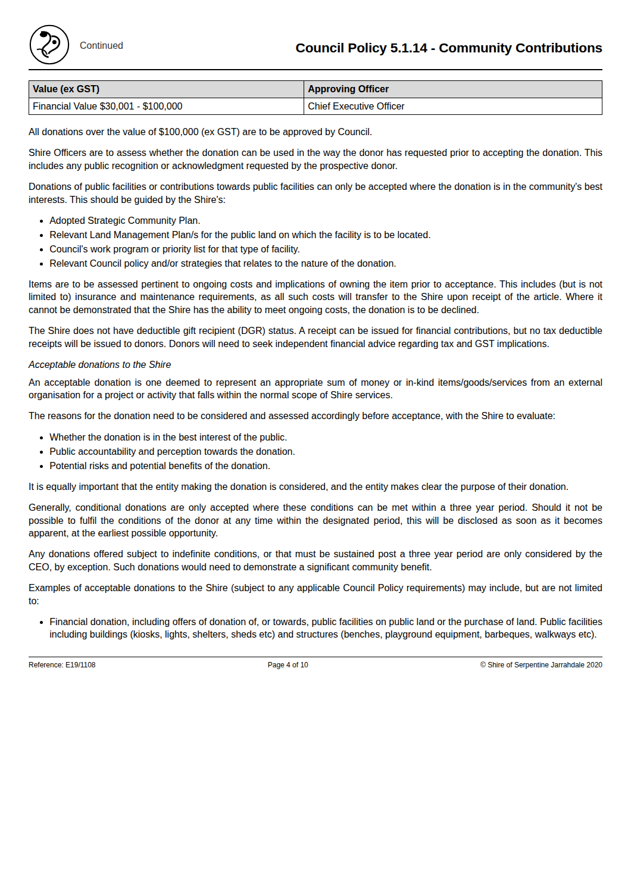Continued
Council Policy 5.1.14 - Community Contributions
| Value (ex GST) | Approving Officer |
| --- | --- |
| Financial Value $30,001 - $100,000 | Chief Executive Officer |
All donations over the value of $100,000 (ex GST) are to be approved by Council.
Shire Officers are to assess whether the donation can be used in the way the donor has requested prior to accepting the donation. This includes any public recognition or acknowledgment requested by the prospective donor.
Donations of public facilities or contributions towards public facilities can only be accepted where the donation is in the community's best interests. This should be guided by the Shire's:
Adopted Strategic Community Plan.
Relevant Land Management Plan/s for the public land on which the facility is to be located.
Council's work program or priority list for that type of facility.
Relevant Council policy and/or strategies that relates to the nature of the donation.
Items are to be assessed pertinent to ongoing costs and implications of owning the item prior to acceptance. This includes (but is not limited to) insurance and maintenance requirements, as all such costs will transfer to the Shire upon receipt of the article. Where it cannot be demonstrated that the Shire has the ability to meet ongoing costs, the donation is to be declined.
The Shire does not have deductible gift recipient (DGR) status. A receipt can be issued for financial contributions, but no tax deductible receipts will be issued to donors. Donors will need to seek independent financial advice regarding tax and GST implications.
Acceptable donations to the Shire
An acceptable donation is one deemed to represent an appropriate sum of money or in-kind items/goods/services from an external organisation for a project or activity that falls within the normal scope of Shire services.
The reasons for the donation need to be considered and assessed accordingly before acceptance, with the Shire to evaluate:
Whether the donation is in the best interest of the public.
Public accountability and perception towards the donation.
Potential risks and potential benefits of the donation.
It is equally important that the entity making the donation is considered, and the entity makes clear the purpose of their donation.
Generally, conditional donations are only accepted where these conditions can be met within a three year period. Should it not be possible to fulfil the conditions of the donor at any time within the designated period, this will be disclosed as soon as it becomes apparent, at the earliest possible opportunity.
Any donations offered subject to indefinite conditions, or that must be sustained post a three year period are only considered by the CEO, by exception. Such donations would need to demonstrate a significant community benefit.
Examples of acceptable donations to the Shire (subject to any applicable Council Policy requirements) may include, but are not limited to:
Financial donation, including offers of donation of, or towards, public facilities on public land or the purchase of land. Public facilities including buildings (kiosks, lights, shelters, sheds etc) and structures (benches, playground equipment, barbeques, walkways etc).
Reference: E19/1108
Page 4 of 10
© Shire of Serpentine Jarrahdale 2020